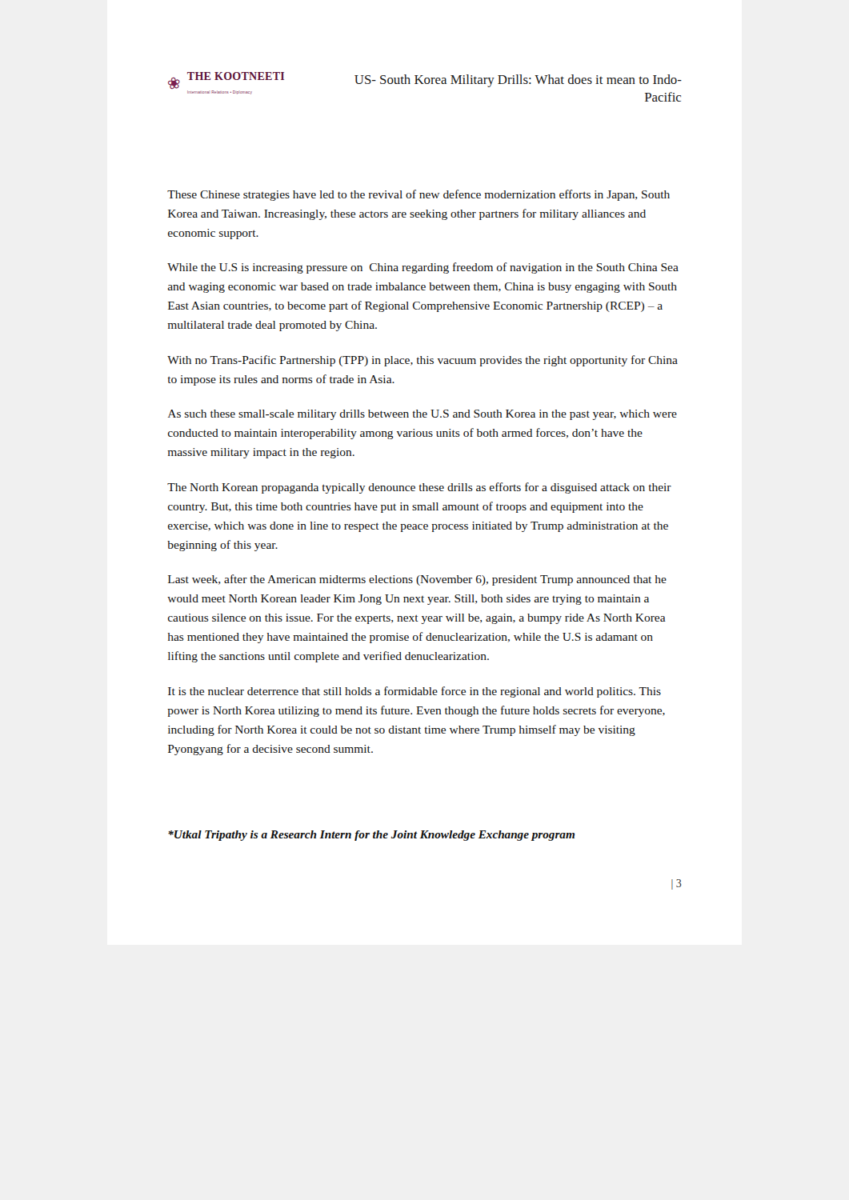❀ THE KOOTNEETI International Relations • Diplomacy
US- South Korea Military Drills: What does it mean to Indo-Pacific
These Chinese strategies have led to the revival of new defence modernization efforts in Japan, South Korea and Taiwan. Increasingly, these actors are seeking other partners for military alliances and economic support.
While the U.S is increasing pressure on China regarding freedom of navigation in the South China Sea and waging economic war based on trade imbalance between them, China is busy engaging with South East Asian countries, to become part of Regional Comprehensive Economic Partnership (RCEP) – a multilateral trade deal promoted by China.
With no Trans-Pacific Partnership (TPP) in place, this vacuum provides the right opportunity for China to impose its rules and norms of trade in Asia.
As such these small-scale military drills between the U.S and South Korea in the past year, which were conducted to maintain interoperability among various units of both armed forces, don’t have the massive military impact in the region.
The North Korean propaganda typically denounce these drills as efforts for a disguised attack on their country. But, this time both countries have put in small amount of troops and equipment into the exercise, which was done in line to respect the peace process initiated by Trump administration at the beginning of this year.
Last week, after the American midterms elections (November 6), president Trump announced that he would meet North Korean leader Kim Jong Un next year. Still, both sides are trying to maintain a cautious silence on this issue. For the experts, next year will be, again, a bumpy ride As North Korea has mentioned they have maintained the promise of denuclearization, while the U.S is adamant on lifting the sanctions until complete and verified denuclearization.
It is the nuclear deterrence that still holds a formidable force in the regional and world politics. This power is North Korea utilizing to mend its future. Even though the future holds secrets for everyone, including for North Korea it could be not so distant time where Trump himself may be visiting Pyongyang for a decisive second summit.
*Utkal Tripathy is a Research Intern for the Joint Knowledge Exchange program
| 3